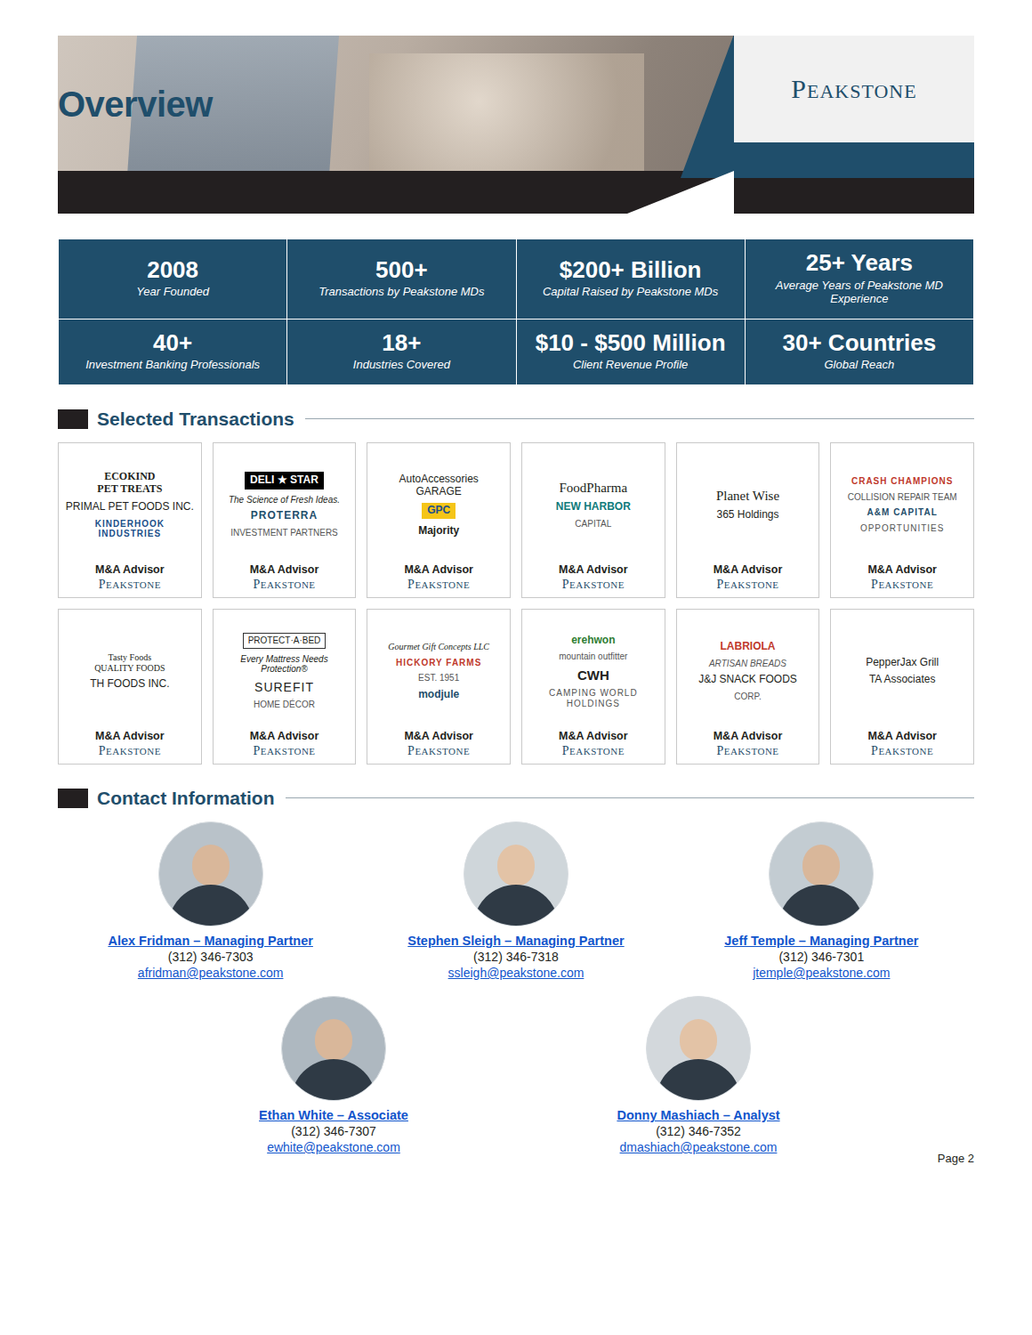PEAKSTONE
Overview
| 2008 Year Founded | 500+ Transactions by Peakstone MDs | $200+ Billion Capital Raised by Peakstone MDs | 25+ Years Average Years of Peakstone MD Experience |
| 40+ Investment Banking Professionals | 18+ Industries Covered | $10 - $500 Million Client Revenue Profile | 30+ Countries Global Reach |
Selected Transactions
ECOKIND
PET TREATS
PRIMAL PET FOODS INC.
Kinderhook Industries
M&A Advisor
PEAKSTONE
DELI ★ STAR
The Science of Fresh Ideas.
Proterra
INVESTMENT PARTNERS
M&A Advisor
PEAKSTONE
Auto Accessories
GARAGE
GPC
Majority
M&A Advisor
PEAKSTONE
FoodPharma
NEW HARBOR
CAPITAL
M&A Advisor
PEAKSTONE
Planet Wise
365 Holdings
M&A Advisor
PEAKSTONE
Crash Champions
COLLISION REPAIR TEAM
A&M Capital
Opportunities
M&A Advisor
PEAKSTONE
Tasty Foods
QUALITY FOODS
TH FOODS INC.
M&A Advisor
PEAKSTONE
PROTECT·A·BED
Every Mattress Needs Protection®
SUREFIT
HOME DÉCOR
M&A Advisor
PEAKSTONE
Gourmet Gift Concepts LLC
Hickory Farms
EST. 1951
modjule
M&A Advisor
PEAKSTONE
erehwon
mountain outfitter
CWH
Camping World Holdings
M&A Advisor
PEAKSTONE
LABRIOLA
ARTISAN BREADS
J&J SNACK FOODS
CORP.
M&A Advisor
PEAKSTONE
Pepper Jax Grill
TA Associates
M&A Advisor
PEAKSTONE
Contact Information
Alex Fridman – Managing Partner
(312) 346-7303
afridman@peakstone.com
Stephen Sleigh – Managing Partner
(312) 346-7318
ssleigh@peakstone.com
Jeff Temple – Managing Partner
(312) 346-7301
jtemple@peakstone.com
Ethan White – Associate
(312) 346-7307
ewhite@peakstone.com
Donny Mashiach – Analyst
(312) 346-7352
dmashiach@peakstone.com
Page 2